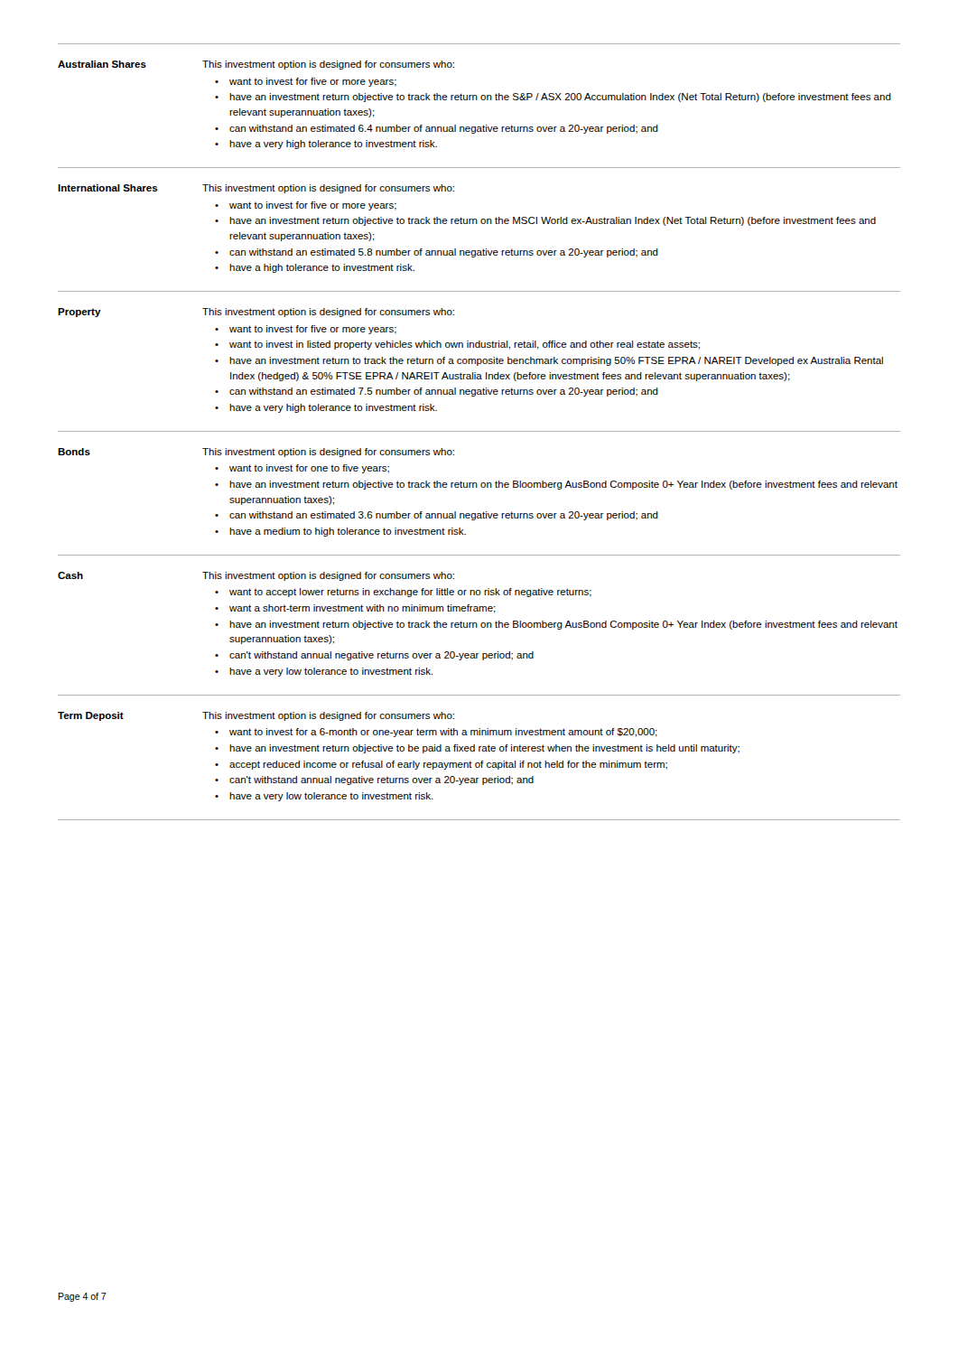| Australian Shares | This investment option is designed for consumers who: want to invest for five or more years; have an investment return objective to track the return on the S&P / ASX 200 Accumulation Index (Net Total Return) (before investment fees and relevant superannuation taxes); can withstand an estimated 6.4 number of annual negative returns over a 20-year period; and have a very high tolerance to investment risk. |
| International Shares | This investment option is designed for consumers who: want to invest for five or more years; have an investment return objective to track the return on the MSCI World ex-Australian Index (Net Total Return) (before investment fees and relevant superannuation taxes); can withstand an estimated 5.8 number of annual negative returns over a 20-year period; and have a high tolerance to investment risk. |
| Property | This investment option is designed for consumers who: want to invest for five or more years; want to invest in listed property vehicles which own industrial, retail, office and other real estate assets; have an investment return to track the return of a composite benchmark comprising 50% FTSE EPRA / NAREIT Developed ex Australia Rental Index (hedged) & 50% FTSE EPRA / NAREIT Australia Index (before investment fees and relevant superannuation taxes); can withstand an estimated 7.5 number of annual negative returns over a 20-year period; and have a very high tolerance to investment risk. |
| Bonds | This investment option is designed for consumers who: want to invest for one to five years; have an investment return objective to track the return on the Bloomberg AusBond Composite 0+ Year Index (before investment fees and relevant superannuation taxes); can withstand an estimated 3.6 number of annual negative returns over a 20-year period; and have a medium to high tolerance to investment risk. |
| Cash | This investment option is designed for consumers who: want to accept lower returns in exchange for little or no risk of negative returns; want a short-term investment with no minimum timeframe; have an investment return objective to track the return on the Bloomberg AusBond Composite 0+ Year Index (before investment fees and relevant superannuation taxes); can't withstand annual negative returns over a 20-year period; and have a very low tolerance to investment risk. |
| Term Deposit | This investment option is designed for consumers who: want to invest for a 6-month or one-year term with a minimum investment amount of $20,000; have an investment return objective to be paid a fixed rate of interest when the investment is held until maturity; accept reduced income or refusal of early repayment of capital if not held for the minimum term; can't withstand annual negative returns over a 20-year period; and have a very low tolerance to investment risk. |
Page 4 of 7